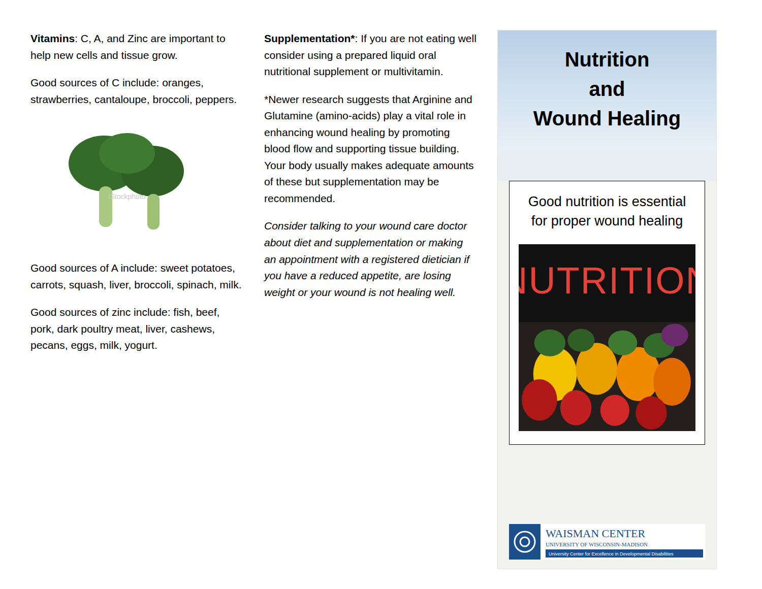Vitamins: C, A, and Zinc are important to help new cells and tissue grow.
Good sources of C include: oranges, strawberries, cantaloupe, broccoli, peppers.
Good sources of A include: sweet potatoes, carrots, squash, liver, broccoli, spinach, milk.
Good sources of zinc include: fish, beef, pork, dark poultry meat, liver, cashews, pecans, eggs, milk, yogurt.
Supplementation*: If you are not eating well consider using a prepared liquid oral nutritional supplement or multivitamin.
*Newer research suggests that Arginine and Glutamine (amino-acids) play a vital role in enhancing wound healing by promoting blood flow and supporting tissue building. Your body usually makes adequate amounts of these but supplementation may be recommended.
Consider talking to your wound care doctor about diet and supplementation or making an appointment with a registered dietician if you have a reduced appetite, are losing weight or your wound is not healing well.
Nutrition
and
Wound Healing
Good nutrition is essential for proper wound healing